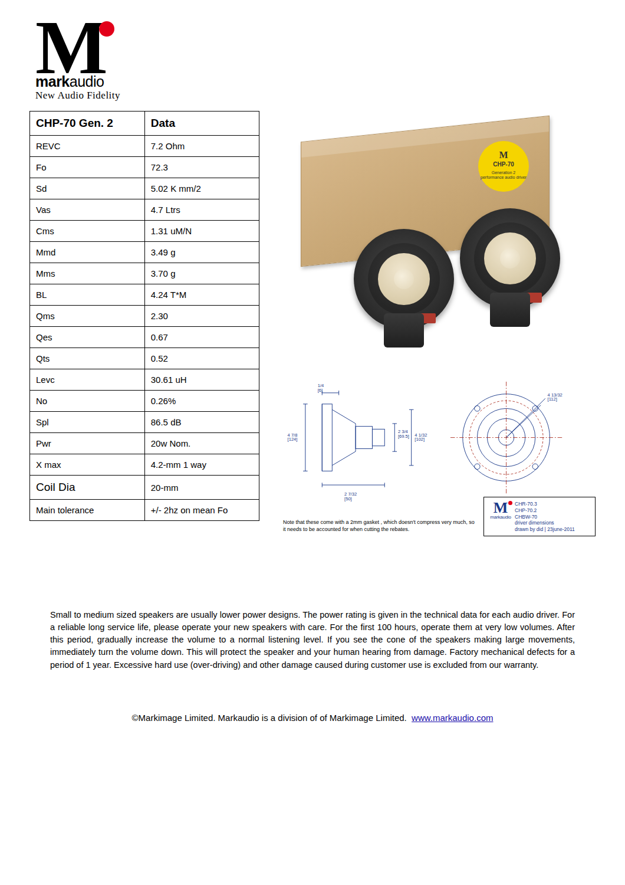M
markaudio
New Audio Fidelity
| CHP-70 Gen. 2 | Data |
| --- | --- |
| REVC | 7.2 Ohm |
| Fo | 72.3 |
| Sd | 5.02 K mm/2 |
| Vas | 4.7 Ltrs |
| Cms | 1.31 uM/N |
| Mmd | 3.49 g |
| Mms | 3.70 g |
| BL | 4.24 T*M |
| Qms | 2.30 |
| Qes | 0.67 |
| Qts | 0.52 |
| Levc | 30.61 uH |
| No | 0.26% |
| Spl | 86.5 dB |
| Pwr | 20w Nom. |
| X max | 4.2-mm 1 way |
| Coil Dia | 20-mm |
| Main tolerance | +/- 2hz on mean Fo |
M CHP-70 Generation 2
performance audio driver
1/4 [6] 4 7/8 [124] 2 3/4 [69.5] 4 1/32 [102] 2 7/32 [50] 4 13/32 [112]
Note that these come with a 2mm gasket , which doesn't compress very much, so it needs to be accounted for when cutting the rebates.
M markaudio
CHR-70.3
CHP-70.2
CHBW-70
driver dimensions
drawn by did | 23june-2011
Small to medium sized speakers are usually lower power designs. The power rating is given in the technical data for each audio driver. For a reliable long service life, please operate your new speakers with care. For the first 100 hours, operate them at very low volumes. After this period, gradually increase the volume to a normal listening level. If you see the cone of the speakers making large movements, immediately turn the volume down. This will protect the speaker and your human hearing from damage. Factory mechanical defects for a period of 1 year. Excessive hard use (over-driving) and other damage caused during customer use is excluded from our warranty.
©Markimage Limited. Markaudio is a division of of Markimage Limited. www.markaudio.com